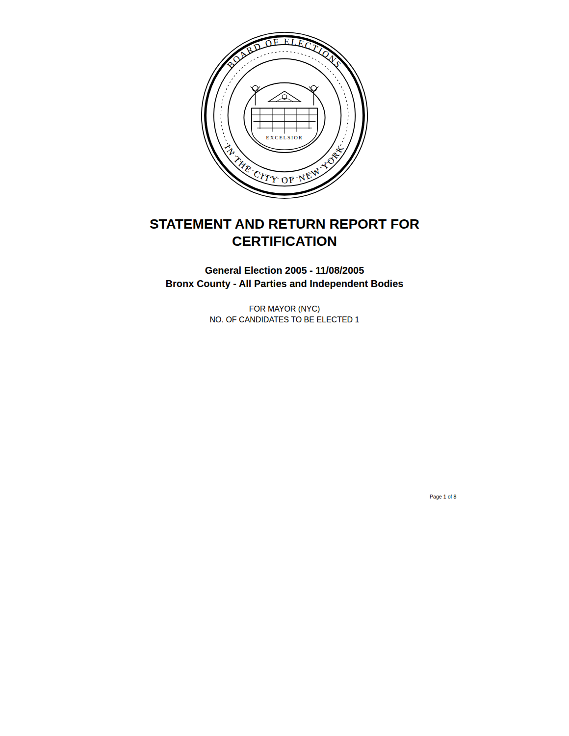STATEMENT AND RETURN REPORT FOR
CERTIFICATION
General Election 2005 - 11/08/2005
Bronx County - All Parties and Independent Bodies
FOR MAYOR (NYC)
NO. OF CANDIDATES TO BE ELECTED 1
Page 1 of 8